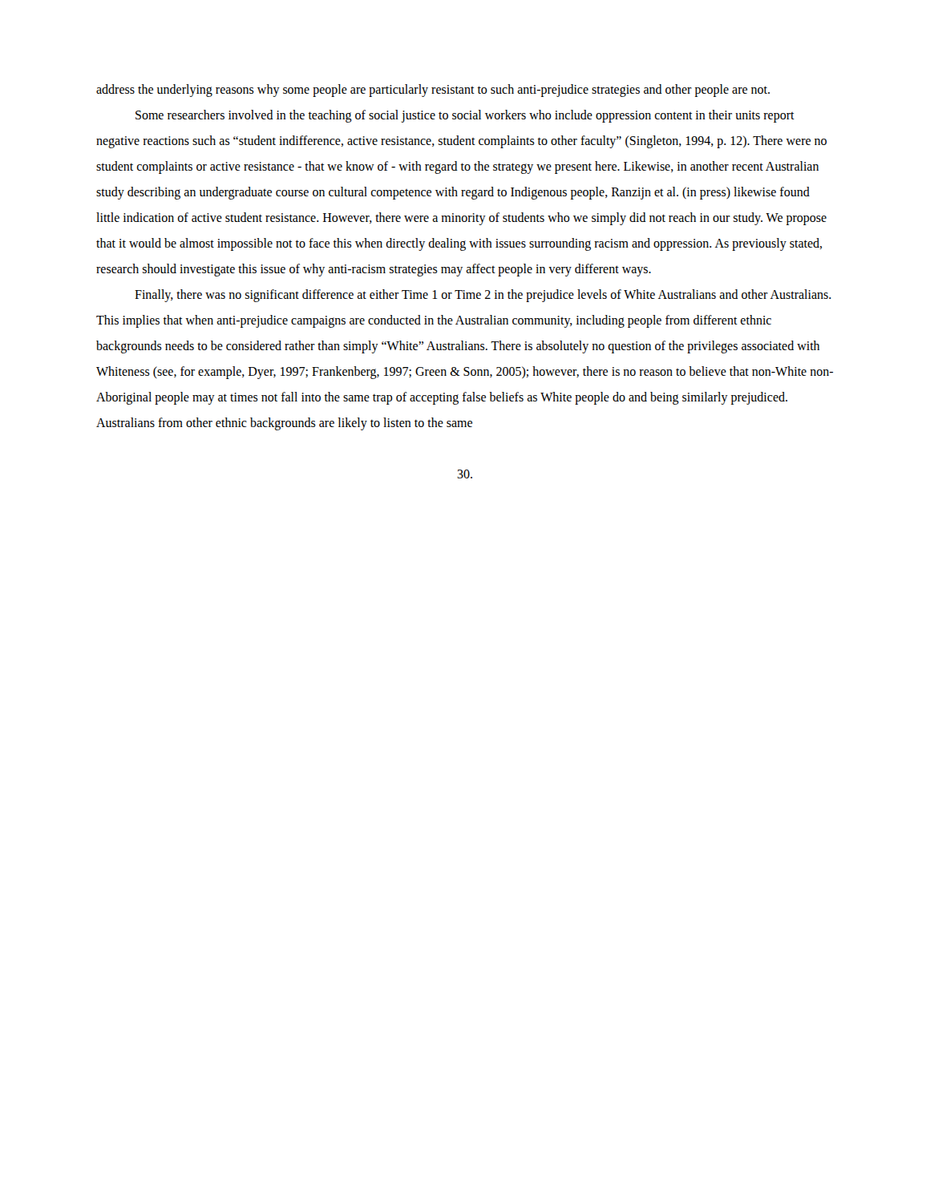address the underlying reasons why some people are particularly resistant to such anti-prejudice strategies and other people are not.
Some researchers involved in the teaching of social justice to social workers who include oppression content in their units report negative reactions such as “student indifference, active resistance, student complaints to other faculty” (Singleton, 1994, p. 12). There were no student complaints or active resistance - that we know of - with regard to the strategy we present here. Likewise, in another recent Australian study describing an undergraduate course on cultural competence with regard to Indigenous people, Ranzijn et al. (in press) likewise found little indication of active student resistance. However, there were a minority of students who we simply did not reach in our study. We propose that it would be almost impossible not to face this when directly dealing with issues surrounding racism and oppression. As previously stated, research should investigate this issue of why anti-racism strategies may affect people in very different ways.
Finally, there was no significant difference at either Time 1 or Time 2 in the prejudice levels of White Australians and other Australians. This implies that when anti-prejudice campaigns are conducted in the Australian community, including people from different ethnic backgrounds needs to be considered rather than simply “White” Australians. There is absolutely no question of the privileges associated with Whiteness (see, for example, Dyer, 1997; Frankenberg, 1997; Green & Sonn, 2005); however, there is no reason to believe that non-White non-Aboriginal people may at times not fall into the same trap of accepting false beliefs as White people do and being similarly prejudiced. Australians from other ethnic backgrounds are likely to listen to the same
30.